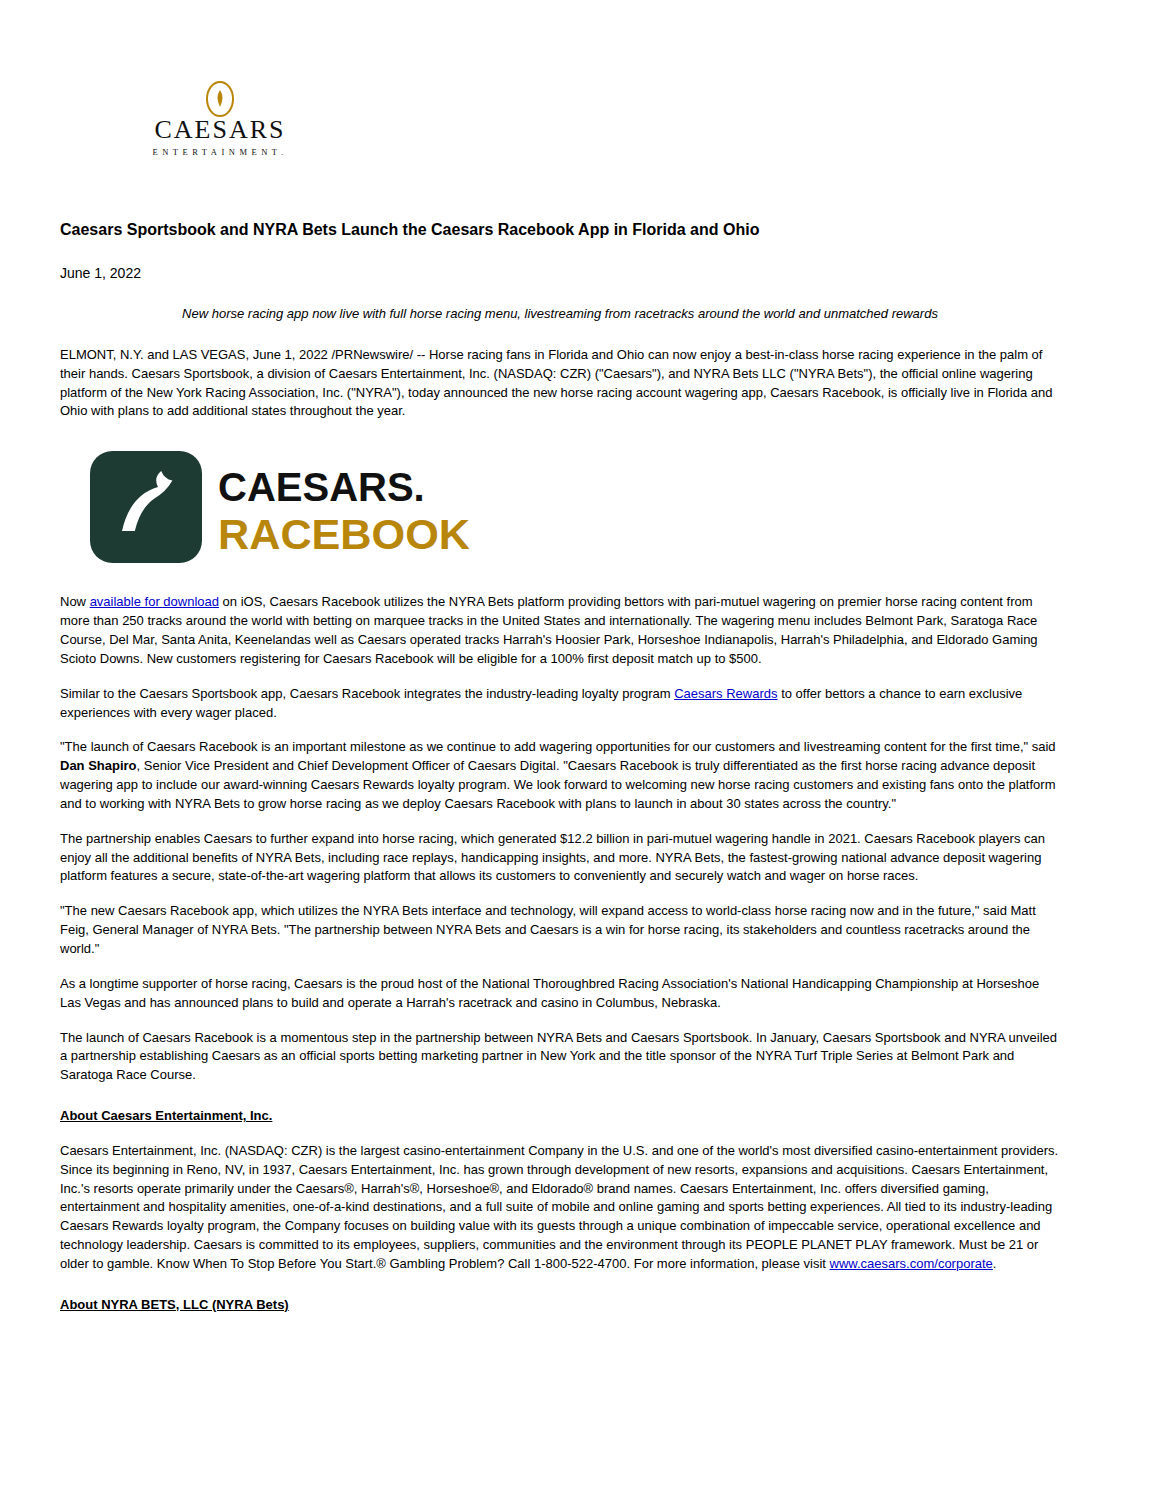Caesars Sportsbook and NYRA Bets Launch the Caesars Racebook App in Florida and Ohio
June 1, 2022
New horse racing app now live with full horse racing menu, livestreaming from racetracks around the world and unmatched rewards
ELMONT, N.Y. and LAS VEGAS, June 1, 2022 /PRNewswire/ -- Horse racing fans in Florida and Ohio can now enjoy a best-in-class horse racing experience in the palm of their hands. Caesars Sportsbook, a division of Caesars Entertainment, Inc. (NASDAQ: CZR) ("Caesars"), and NYRA Bets LLC ("NYRA Bets"), the official online wagering platform of the New York Racing Association, Inc. ("NYRA"), today announced the new horse racing account wagering app, Caesars Racebook, is officially live in Florida and Ohio with plans to add additional states throughout the year.
Now available for download on iOS, Caesars Racebook utilizes the NYRA Bets platform providing bettors with pari-mutuel wagering on premier horse racing content from more than 250 tracks around the world with betting on marquee tracks in the United States and internationally. The wagering menu includes Belmont Park, Saratoga Race Course, Del Mar, Santa Anita, Keenelandas well as Caesars operated tracks Harrah's Hoosier Park, Horseshoe Indianapolis, Harrah's Philadelphia, and Eldorado Gaming Scioto Downs. New customers registering for Caesars Racebook will be eligible for a 100% first deposit match up to $500.
Similar to the Caesars Sportsbook app, Caesars Racebook integrates the industry-leading loyalty program Caesars Rewards to offer bettors a chance to earn exclusive experiences with every wager placed.
"The launch of Caesars Racebook is an important milestone as we continue to add wagering opportunities for our customers and livestreaming content for the first time," said Dan Shapiro, Senior Vice President and Chief Development Officer of Caesars Digital. "Caesars Racebook is truly differentiated as the first horse racing advance deposit wagering app to include our award-winning Caesars Rewards loyalty program. We look forward to welcoming new horse racing customers and existing fans onto the platform and to working with NYRA Bets to grow horse racing as we deploy Caesars Racebook with plans to launch in about 30 states across the country."
The partnership enables Caesars to further expand into horse racing, which generated $12.2 billion in pari-mutuel wagering handle in 2021. Caesars Racebook players can enjoy all the additional benefits of NYRA Bets, including race replays, handicapping insights, and more. NYRA Bets, the fastest-growing national advance deposit wagering platform features a secure, state-of-the-art wagering platform that allows its customers to conveniently and securely watch and wager on horse races.
"The new Caesars Racebook app, which utilizes the NYRA Bets interface and technology, will expand access to world-class horse racing now and in the future," said Matt Feig, General Manager of NYRA Bets. "The partnership between NYRA Bets and Caesars is a win for horse racing, its stakeholders and countless racetracks around the world."
As a longtime supporter of horse racing, Caesars is the proud host of the National Thoroughbred Racing Association's National Handicapping Championship at Horseshoe Las Vegas and has announced plans to build and operate a Harrah's racetrack and casino in Columbus, Nebraska.
The launch of Caesars Racebook is a momentous step in the partnership between NYRA Bets and Caesars Sportsbook. In January, Caesars Sportsbook and NYRA unveiled a partnership establishing Caesars as an official sports betting marketing partner in New York and the title sponsor of the NYRA Turf Triple Series at Belmont Park and Saratoga Race Course.
About Caesars Entertainment, Inc.
Caesars Entertainment, Inc. (NASDAQ: CZR) is the largest casino-entertainment Company in the U.S. and one of the world's most diversified casino-entertainment providers. Since its beginning in Reno, NV, in 1937, Caesars Entertainment, Inc. has grown through development of new resorts, expansions and acquisitions. Caesars Entertainment, Inc.'s resorts operate primarily under the Caesars®, Harrah's®, Horseshoe®, and Eldorado® brand names. Caesars Entertainment, Inc. offers diversified gaming, entertainment and hospitality amenities, one-of-a-kind destinations, and a full suite of mobile and online gaming and sports betting experiences. All tied to its industry-leading Caesars Rewards loyalty program, the Company focuses on building value with its guests through a unique combination of impeccable service, operational excellence and technology leadership. Caesars is committed to its employees, suppliers, communities and the environment through its PEOPLE PLANET PLAY framework. Must be 21 or older to gamble. Know When To Stop Before You Start.® Gambling Problem? Call 1-800-522-4700. For more information, please visit www.caesars.com/corporate.
About NYRA BETS, LLC (NYRA Bets)